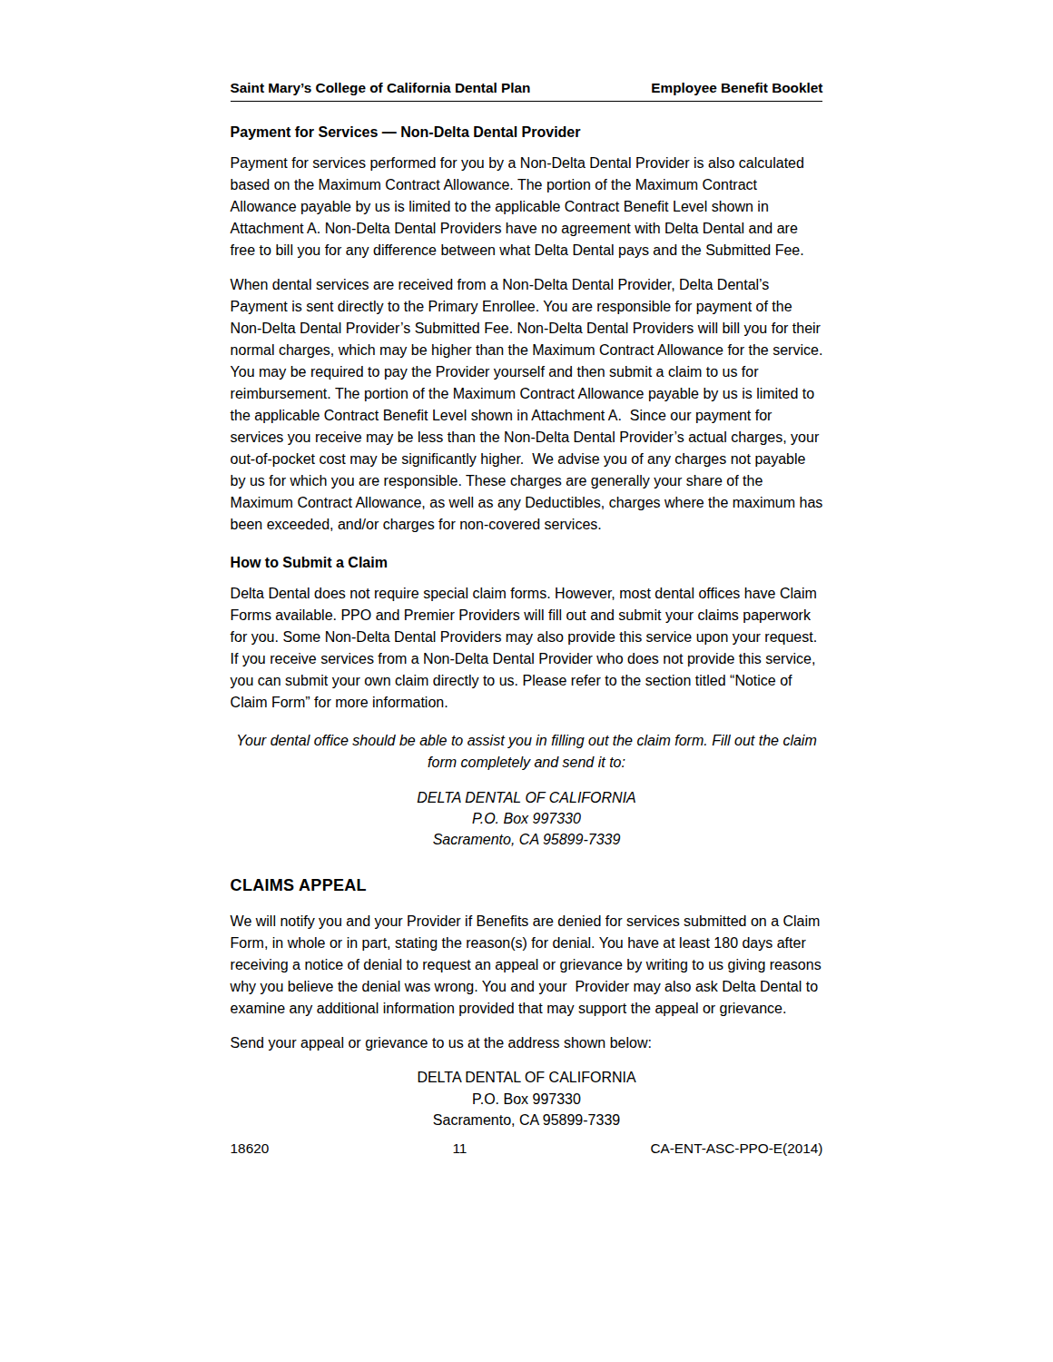Saint Mary’s College of California Dental Plan
Employee Benefit Booklet
Payment for Services — Non-Delta Dental Provider
Payment for services performed for you by a Non-Delta Dental Provider is also calculated based on the Maximum Contract Allowance. The portion of the Maximum Contract Allowance payable by us is limited to the applicable Contract Benefit Level shown in Attachment A. Non-Delta Dental Providers have no agreement with Delta Dental and are free to bill you for any difference between what Delta Dental pays and the Submitted Fee.
When dental services are received from a Non-Delta Dental Provider, Delta Dental’s Payment is sent directly to the Primary Enrollee. You are responsible for payment of the Non-Delta Dental Provider’s Submitted Fee. Non-Delta Dental Providers will bill you for their normal charges, which may be higher than the Maximum Contract Allowance for the service. You may be required to pay the Provider yourself and then submit a claim to us for reimbursement. The portion of the Maximum Contract Allowance payable by us is limited to the applicable Contract Benefit Level shown in Attachment A. Since our payment for services you receive may be less than the Non-Delta Dental Provider’s actual charges, your out-of-pocket cost may be significantly higher. We advise you of any charges not payable by us for which you are responsible. These charges are generally your share of the Maximum Contract Allowance, as well as any Deductibles, charges where the maximum has been exceeded, and/or charges for non-covered services.
How to Submit a Claim
Delta Dental does not require special claim forms. However, most dental offices have Claim Forms available. PPO and Premier Providers will fill out and submit your claims paperwork for you. Some Non-Delta Dental Providers may also provide this service upon your request. If you receive services from a Non-Delta Dental Provider who does not provide this service, you can submit your own claim directly to us. Please refer to the section titled “Notice of Claim Form” for more information.
Your dental office should be able to assist you in filling out the claim form. Fill out the claim form completely and send it to:
DELTA DENTAL OF CALIFORNIA
P.O. Box 997330
Sacramento, CA 95899-7339
CLAIMS APPEAL
We will notify you and your Provider if Benefits are denied for services submitted on a Claim Form, in whole or in part, stating the reason(s) for denial. You have at least 180 days after receiving a notice of denial to request an appeal or grievance by writing to us giving reasons why you believe the denial was wrong. You and your Provider may also ask Delta Dental to examine any additional information provided that may support the appeal or grievance.
Send your appeal or grievance to us at the address shown below:
DELTA DENTAL OF CALIFORNIA
P.O. Box 997330
Sacramento, CA 95899-7339
18620
11
CA-ENT-ASC-PPO-E(2014)